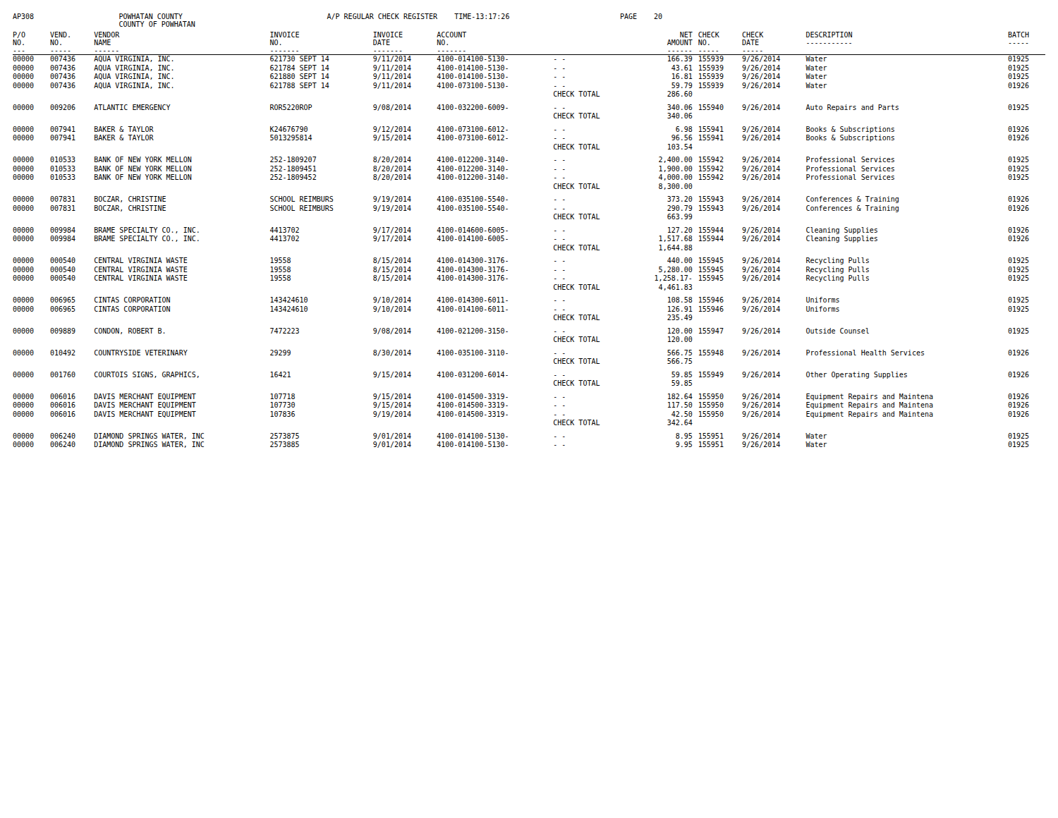AP308 POWHATAN COUNTY A/P REGULAR CHECK REGISTER TIME-13:17:26 PAGE 20 COUNTY OF POWHATAN
| P/O NO. --- | VEND. NO. ----- | VENDOR NAME ------ | INVOICE NO. ------- | INVOICE DATE ------- | ACCOUNT NO. ------- | | NET AMOUNT ------ | CHECK NO. ----- | CHECK DATE ----- | DESCRIPTION ----------- | BATCH ----- |
| --- | --- | --- | --- | --- | --- | --- | --- | --- | --- | --- | --- |
| 00000 | 007436 | AQUA VIRGINIA, INC. | 621730 SEPT 14 | 9/11/2014 | 4100-014100-5130- | - - | 166.39 | 155939 | 9/26/2014 | Water | 01925 |
| 00000 | 007436 | AQUA VIRGINIA, INC. | 621784 SEPT 14 | 9/11/2014 | 4100-014100-5130- | - - | 43.61 | 155939 | 9/26/2014 | Water | 01925 |
| 00000 | 007436 | AQUA VIRGINIA, INC. | 621880 SEPT 14 | 9/11/2014 | 4100-014100-5130- | - - | 16.81 | 155939 | 9/26/2014 | Water | 01925 |
| 00000 | 007436 | AQUA VIRGINIA, INC. | 621788 SEPT 14 | 9/11/2014 | 4100-073100-5130- | - - | 59.79 | 155939 | 9/26/2014 | Water | 01926 |
| | | | | | | CHECK TOTAL | 286.60 | | | | |
| 00000 | 009206 | ATLANTIC EMERGENCY | ROR5220ROP | 9/08/2014 | 4100-032200-6009- | - - | 340.06 | 155940 | 9/26/2014 | Auto Repairs and Parts | 01925 |
| | | | | | | CHECK TOTAL | 340.06 | | | | |
| 00000 | 007941 | BAKER & TAYLOR | K24676790 | 9/12/2014 | 4100-073100-6012- | - - | 6.98 | 155941 | 9/26/2014 | Books & Subscriptions | 01926 |
| 00000 | 007941 | BAKER & TAYLOR | 5013295814 | 9/15/2014 | 4100-073100-6012- | - - | 96.56 | 155941 | 9/26/2014 | Books & Subscriptions | 01926 |
| | | | | | | CHECK TOTAL | 103.54 | | | | |
| 00000 | 010533 | BANK OF NEW YORK MELLON | 252-1809207 | 8/20/2014 | 4100-012200-3140- | - - | 2,400.00 | 155942 | 9/26/2014 | Professional Services | 01925 |
| 00000 | 010533 | BANK OF NEW YORK MELLON | 252-1809451 | 8/20/2014 | 4100-012200-3140- | - - | 1,900.00 | 155942 | 9/26/2014 | Professional Services | 01925 |
| 00000 | 010533 | BANK OF NEW YORK MELLON | 252-1809452 | 8/20/2014 | 4100-012200-3140- | - - | 4,000.00 | 155942 | 9/26/2014 | Professional Services | 01925 |
| | | | | | | CHECK TOTAL | 8,300.00 | | | | |
| 00000 | 007831 | BOCZAR, CHRISTINE | SCHOOL REIMBURS | 9/19/2014 | 4100-035100-5540- | - - | 373.20 | 155943 | 9/26/2014 | Conferences & Training | 01926 |
| 00000 | 007831 | BOCZAR, CHRISTINE | SCHOOL REIMBURS | 9/19/2014 | 4100-035100-5540- | - - | 290.79 | 155943 | 9/26/2014 | Conferences & Training | 01926 |
| | | | | | | CHECK TOTAL | 663.99 | | | | |
| 00000 | 009984 | BRAME SPECIALTY CO., INC. | 4413702 | 9/17/2014 | 4100-014600-6005- | - - | 127.20 | 155944 | 9/26/2014 | Cleaning Supplies | 01926 |
| 00000 | 009984 | BRAME SPECIALTY CO., INC. | 4413702 | 9/17/2014 | 4100-014100-6005- | - - | 1,517.68 | 155944 | 9/26/2014 | Cleaning Supplies | 01926 |
| | | | | | | CHECK TOTAL | 1,644.88 | | | | |
| 00000 | 000540 | CENTRAL VIRGINIA WASTE | 19558 | 8/15/2014 | 4100-014300-3176- | - - | 440.00 | 155945 | 9/26/2014 | Recycling Pulls | 01925 |
| 00000 | 000540 | CENTRAL VIRGINIA WASTE | 19558 | 8/15/2014 | 4100-014300-3176- | - - | 5,280.00 | 155945 | 9/26/2014 | Recycling Pulls | 01925 |
| 00000 | 000540 | CENTRAL VIRGINIA WASTE | 19558 | 8/15/2014 | 4100-014300-3176- | - - | 1,258.17- | 155945 | 9/26/2014 | Recycling Pulls | 01925 |
| | | | | | | CHECK TOTAL | 4,461.83 | | | | |
| 00000 | 006965 | CINTAS CORPORATION | 143424610 | 9/10/2014 | 4100-014300-6011- | - - | 108.58 | 155946 | 9/26/2014 | Uniforms | 01925 |
| 00000 | 006965 | CINTAS CORPORATION | 143424610 | 9/10/2014 | 4100-014100-6011- | - - | 126.91 | 155946 | 9/26/2014 | Uniforms | 01925 |
| | | | | | | CHECK TOTAL | 235.49 | | | | |
| 00000 | 009889 | CONDON, ROBERT B. | 7472223 | 9/08/2014 | 4100-021200-3150- | - - | 120.00 | 155947 | 9/26/2014 | Outside Counsel | 01925 |
| | | | | | | CHECK TOTAL | 120.00 | | | | |
| 00000 | 010492 | COUNTRYSIDE VETERINARY | 29299 | 8/30/2014 | 4100-035100-3110- | - - | 566.75 | 155948 | 9/26/2014 | Professional Health Services | 01926 |
| | | | | | | CHECK TOTAL | 566.75 | | | | |
| 00000 | 001760 | COURTOIS SIGNS, GRAPHICS, | 16421 | 9/15/2014 | 4100-031200-6014- | - - | 59.85 | 155949 | 9/26/2014 | Other Operating Supplies | 01926 |
| | | | | | | CHECK TOTAL | 59.85 | | | | |
| 00000 | 006016 | DAVIS MERCHANT EQUIPMENT | 107718 | 9/15/2014 | 4100-014500-3319- | - - | 182.64 | 155950 | 9/26/2014 | Equipment Repairs and Maintena | 01926 |
| 00000 | 006016 | DAVIS MERCHANT EQUIPMENT | 107730 | 9/15/2014 | 4100-014500-3319- | - - | 117.50 | 155950 | 9/26/2014 | Equipment Repairs and Maintena | 01926 |
| 00000 | 006016 | DAVIS MERCHANT EQUIPMENT | 107836 | 9/19/2014 | 4100-014500-3319- | - - | 42.50 | 155950 | 9/26/2014 | Equipment Repairs and Maintena | 01926 |
| | | | | | | CHECK TOTAL | 342.64 | | | | |
| 00000 | 006240 | DIAMOND SPRINGS WATER, INC | 2573875 | 9/01/2014 | 4100-014100-5130- | - - | 8.95 | 155951 | 9/26/2014 | Water | 01925 |
| 00000 | 006240 | DIAMOND SPRINGS WATER, INC | 2573885 | 9/01/2014 | 4100-014100-5130- | - - | 9.95 | 155951 | 9/26/2014 | Water | 01925 |